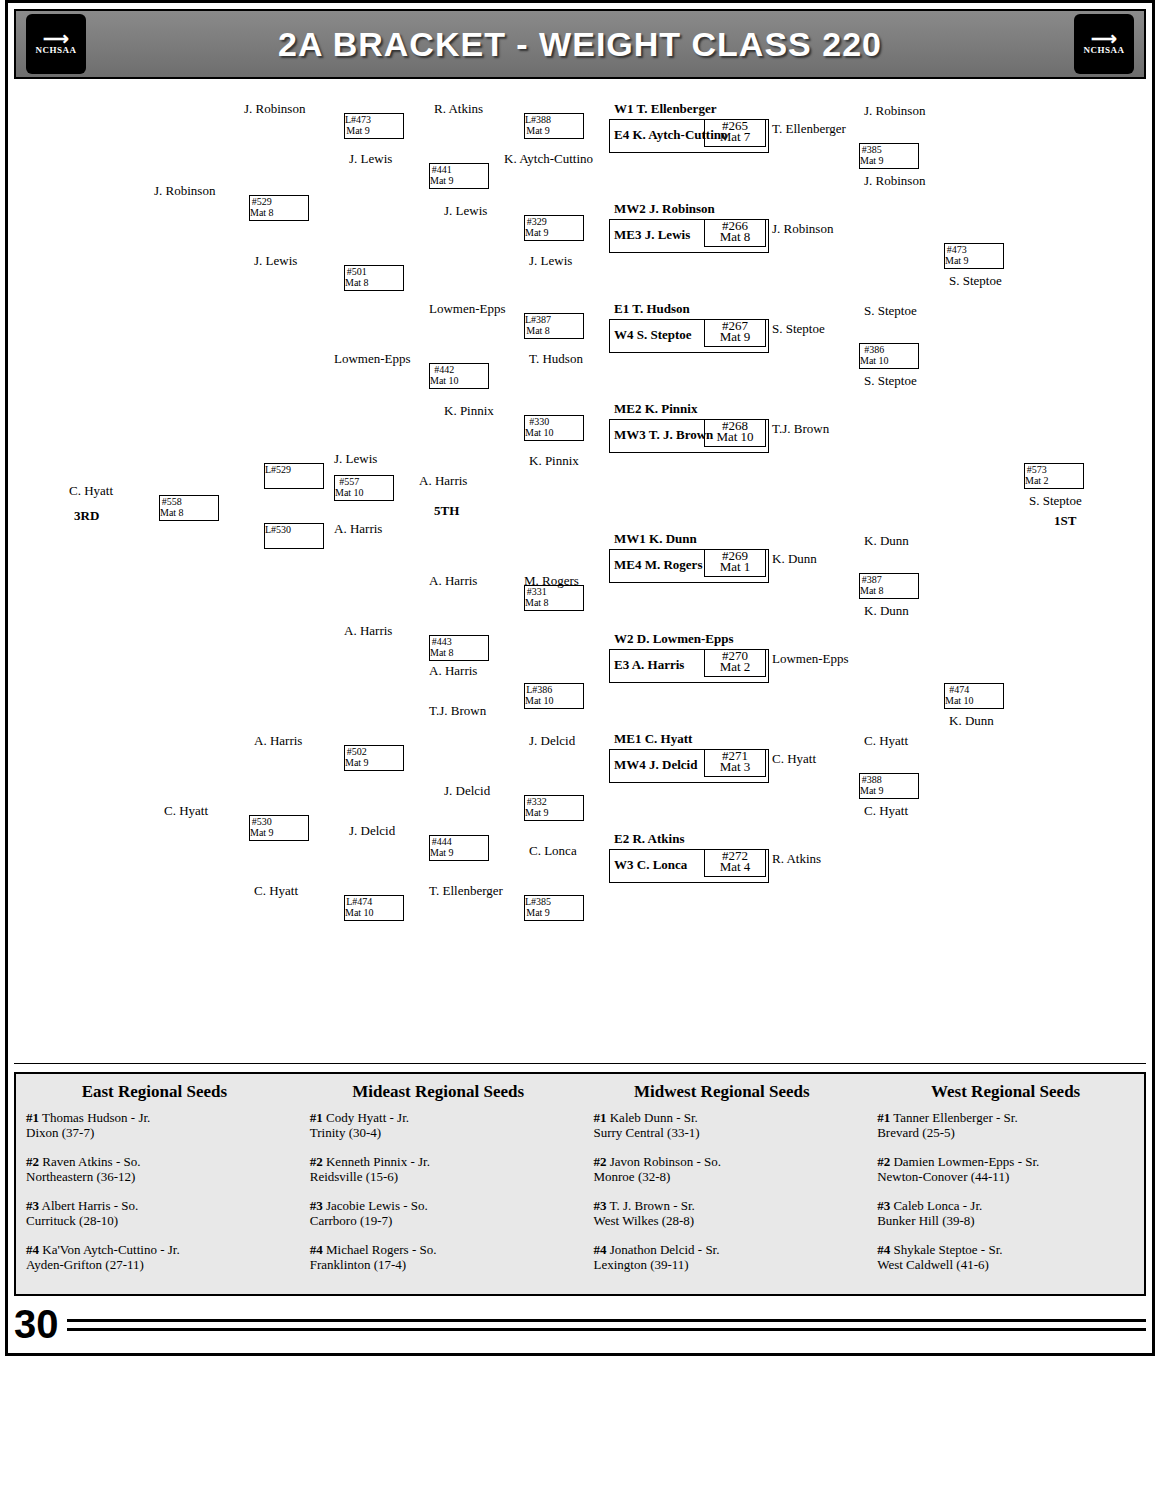⟶NCHSAA
2A BRACKET - WEIGHT CLASS 220
⟶NCHSAA
W1 T. Ellenberger
E4 K. Aytch-Cuttino
#265
Mat 7
T. Ellenberger MW2 J. Robinson
ME3 J. Lewis
#266
Mat 8
J. Robinson E1 T. Hudson
W4 S. Steptoe
#267
Mat 9
S. Steptoe ME2 K. Pinnix
MW3 T. J. Brown
#268
Mat 10
T.J. Brown MW1 K. Dunn
ME4 M. Rogers
#269
Mat 1
K. Dunn W2 D. Lowmen-Epps
E3 A. Harris
#270
Mat 2
Lowmen-Epps ME1 C. Hyatt
MW4 J. Delcid
#271
Mat 3
C. Hyatt E2 R. Atkins
W3 C. Lonca
#272
Mat 4
R. Atkins
#385
Mat 9
J. Robinson J. Robinson
#386
Mat 10
S. Steptoe S. Steptoe
#387
Mat 8
K. Dunn K. Dunn
#388
Mat 9
C. Hyatt C. Hyatt
#473
Mat 9
S. Steptoe
#474
Mat 10
K. Dunn
#573
Mat 2
S. Steptoe 1ST J. Robinson
L#473
Mat 9
R. Atkins
L#388
Mat 9
J. Lewis
#441
Mat 9
K. Aytch-Cuttino J. Robinson
#529
Mat 8
J. Lewis
#329
Mat 9
J. Lewis
#501
Mat 8
J. Lewis Lowmen-Epps
L#387
Mat 8
Lowmen-Epps
#442
Mat 10
T. Hudson K. Pinnix
#330
Mat 10
K. Pinnix J. Lewis
L#529
#557
Mat 10
A. Harris 5TH
L#530
A. Harris C. Hyatt
#558
Mat 8
3RD M. Rogers
#331
Mat 8
A. Harris A. Harris
#443
Mat 8
A. Harris T.J. Brown
L#386
Mat 10
A. Harris
#502
Mat 9
J. Delcid J. Delcid
#332
Mat 9
J. Delcid
#444
Mat 9
C. Lonca C. Hyatt
#530
Mat 9
C. Hyatt
L#474
Mat 10
T. Ellenberger
L#385
Mat 9
East Regional Seeds
#1 Thomas Hudson - Jr.
Dixon (37-7)
#2 Raven Atkins - So.
Northeastern (36-12)
#3 Albert Harris - So.
Currituck (28-10)
#4 Ka'Von Aytch-Cuttino - Jr.
Ayden-Grifton (27-11)
Mideast Regional Seeds
#1 Cody Hyatt - Jr.
Trinity (30-4)
#2 Kenneth Pinnix - Jr.
Reidsville (15-6)
#3 Jacobie Lewis - So.
Carrboro (19-7)
#4 Michael Rogers - So.
Franklinton (17-4)
Midwest Regional Seeds
#1 Kaleb Dunn - Sr.
Surry Central (33-1)
#2 Javon Robinson - So.
Monroe (32-8)
#3 T. J. Brown - Sr.
West Wilkes (28-8)
#4 Jonathon Delcid - Sr.
Lexington (39-11)
West Regional Seeds
#1 Tanner Ellenberger - Sr.
Brevard (25-5)
#2 Damien Lowmen-Epps - Sr.
Newton-Conover (44-11)
#3 Caleb Lonca - Jr.
Bunker Hill (39-8)
#4 Shykale Steptoe - Sr.
West Caldwell (41-6)
30